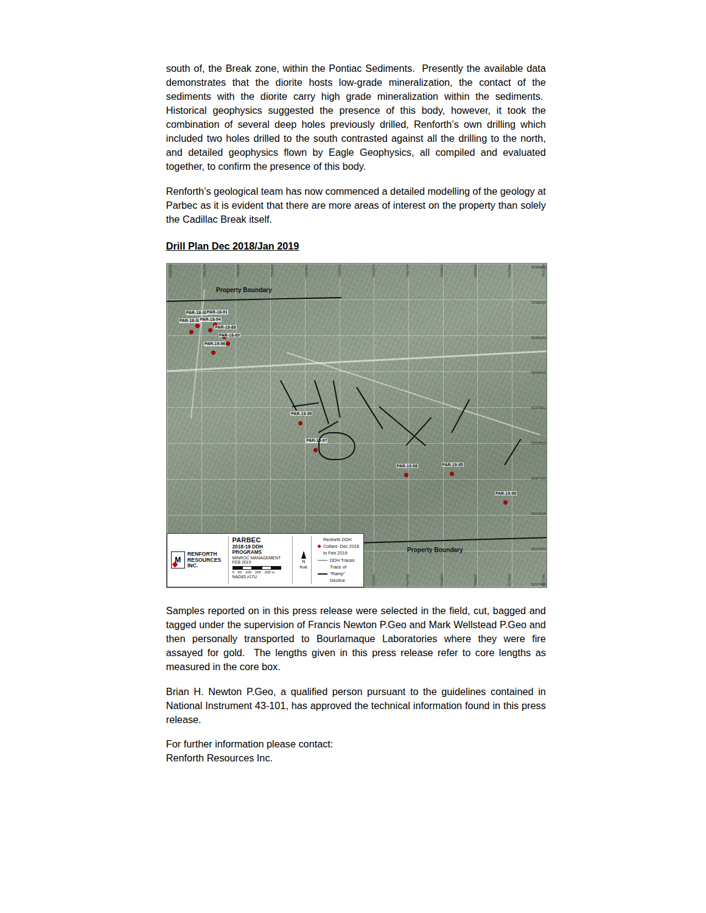south of, the Break zone, within the Pontiac Sediments. Presently the available data demonstrates that the diorite hosts low-grade mineralization, the contact of the sediments with the diorite carry high grade mineralization within the sediments. Historical geophysics suggested the presence of this body, however, it took the combination of several deep holes previously drilled, Renforth’s own drilling which included two holes drilled to the south contrasted against all the drilling to the north, and detailed geophysics flown by Eagle Geophysics, all compiled and evaluated together, to confirm the presence of this body.
Renforth’s geological team has now commenced a detailed modelling of the geology at Parbec as it is evident that there are more areas of interest on the property than solely the Cadillac Break itself.
Drill Plan Dec 2018/Jan 2019
706000706100706200706300706400 706500706600706700706800706900 707000707100
706000706100706200706300706400 706500706600706700706800706900 707000707100
5338300
5338200
5338100
5338000
5337900
5337800
5337700
5337600
5337500
5337400
Property Boundary
Property Boundary
PAR-18-92
PAR-18-93
PAR-18-94
PAR-18-91
PAR-18-88
PAR-18-89
PAR-19-96
PAR-19-99
PAR-19-97
PAR-19-98
PAR-19-95
PAR-19-96
M
RENFORTH
RESOURCES INC.
PARBEC
2018-19 DDH PROGRAMS
MINROC MANAGEMENT FEB 2019
050100150200 m
NAD83 z17U
N
true
Renforth DDH Collars: Dec 2018 to Feb 2019
DDH Traces
Trace of "Ramp" Decline
Samples reported on in this press release were selected in the field, cut, bagged and tagged under the supervision of Francis Newton P.Geo and Mark Wellstead P.Geo and then personally transported to Bourlamaque Laboratories where they were fire assayed for gold. The lengths given in this press release refer to core lengths as measured in the core box.
Brian H. Newton P.Geo, a qualified person pursuant to the guidelines contained in National Instrument 43-101, has approved the technical information found in this press release.
For further information please contact:
Renforth Resources Inc.